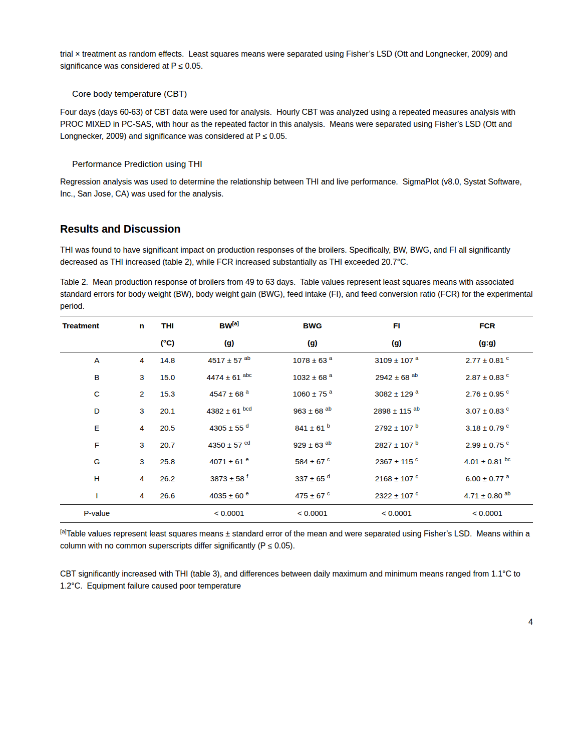trial × treatment as random effects. Least squares means were separated using Fisher’s LSD (Ott and Longnecker, 2009) and significance was considered at P ≤ 0.05.
Core body temperature (CBT)
Four days (days 60-63) of CBT data were used for analysis. Hourly CBT was analyzed using a repeated measures analysis with PROC MIXED in PC-SAS, with hour as the repeated factor in this analysis. Means were separated using Fisher’s LSD (Ott and Longnecker, 2009) and significance was considered at P ≤ 0.05.
Performance Prediction using THI
Regression analysis was used to determine the relationship between THI and live performance. SigmaPlot (v8.0, Systat Software, Inc., San Jose, CA) was used for the analysis.
Results and Discussion
THI was found to have significant impact on production responses of the broilers. Specifically, BW, BWG, and FI all significantly decreased as THI increased (table 2), while FCR increased substantially as THI exceeded 20.7°C.
Table 2. Mean production response of broilers from 49 to 63 days. Table values represent least squares means with associated standard errors for body weight (BW), body weight gain (BWG), feed intake (FI), and feed conversion ratio (FCR) for the experimental period.
| Treatment | n | THI | BW [a] | BWG | FI | FCR |
| --- | --- | --- | --- | --- | --- | --- |
| | | (°C) | (g) | (g) | (g) | (g:g) |
| A | 4 | 14.8 | 4517 ± 57 ab | 1078 ± 63 a | 3109 ± 107 a | 2.77 ± 0.81 c |
| B | 3 | 15.0 | 4474 ± 61 abc | 1032 ± 68 a | 2942 ± 68 ab | 2.87 ± 0.83 c |
| C | 2 | 15.3 | 4547 ± 68 a | 1060 ± 75 a | 3082 ± 129 a | 2.76 ± 0.95 c |
| D | 3 | 20.1 | 4382 ± 61 bcd | 963 ± 68 ab | 2898 ± 115 ab | 3.07 ± 0.83 c |
| E | 4 | 20.5 | 4305 ± 55 d | 841 ± 61 b | 2792 ± 107 b | 3.18 ± 0.79 c |
| F | 3 | 20.7 | 4350 ± 57 cd | 929 ± 63 ab | 2827 ± 107 b | 2.99 ± 0.75 c |
| G | 3 | 25.8 | 4071 ± 61 e | 584 ± 67 c | 2367 ± 115 c | 4.01 ± 0.81 bc |
| H | 4 | 26.2 | 3873 ± 58 f | 337 ± 65 d | 2168 ± 107 c | 6.00 ± 0.77 a |
| I | 4 | 26.6 | 4035 ± 60 e | 475 ± 67 c | 2322 ± 107 c | 4.71 ± 0.80 ab |
| P-value | | | < 0.0001 | < 0.0001 | < 0.0001 | < 0.0001 |
[a]Table values represent least squares means ± standard error of the mean and were separated using Fisher’s LSD. Means within a column with no common superscripts differ significantly (P ≤ 0.05).
CBT significantly increased with THI (table 3), and differences between daily maximum and minimum means ranged from 1.1°C to 1.2°C. Equipment failure caused poor temperature
4